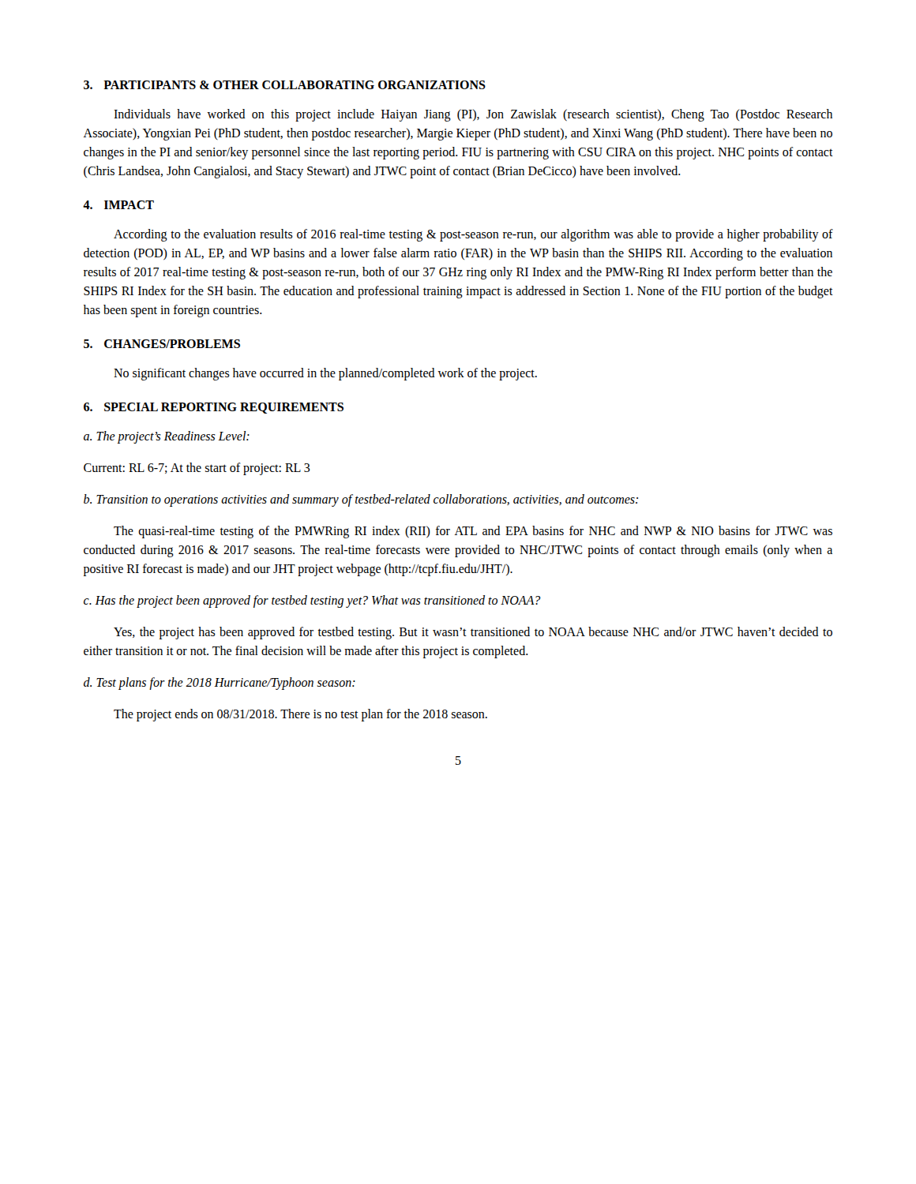3. PARTICIPANTS & OTHER COLLABORATING ORGANIZATIONS
Individuals have worked on this project include Haiyan Jiang (PI), Jon Zawislak (research scientist), Cheng Tao (Postdoc Research Associate), Yongxian Pei (PhD student, then postdoc researcher), Margie Kieper (PhD student), and Xinxi Wang (PhD student). There have been no changes in the PI and senior/key personnel since the last reporting period. FIU is partnering with CSU CIRA on this project. NHC points of contact (Chris Landsea, John Cangialosi, and Stacy Stewart) and JTWC point of contact (Brian DeCicco) have been involved.
4. IMPACT
According to the evaluation results of 2016 real-time testing & post-season re-run, our algorithm was able to provide a higher probability of detection (POD) in AL, EP, and WP basins and a lower false alarm ratio (FAR) in the WP basin than the SHIPS RII. According to the evaluation results of 2017 real-time testing & post-season re-run, both of our 37 GHz ring only RI Index and the PMW-Ring RI Index perform better than the SHIPS RI Index for the SH basin. The education and professional training impact is addressed in Section 1. None of the FIU portion of the budget has been spent in foreign countries.
5. CHANGES/PROBLEMS
No significant changes have occurred in the planned/completed work of the project.
6. SPECIAL REPORTING REQUIREMENTS
a. The project’s Readiness Level:
Current: RL 6-7; At the start of project: RL 3
b. Transition to operations activities and summary of testbed-related collaborations, activities, and outcomes:
The quasi-real-time testing of the PMWRing RI index (RII) for ATL and EPA basins for NHC and NWP & NIO basins for JTWC was conducted during 2016 & 2017 seasons. The real-time forecasts were provided to NHC/JTWC points of contact through emails (only when a positive RI forecast is made) and our JHT project webpage (http://tcpf.fiu.edu/JHT/).
c. Has the project been approved for testbed testing yet? What was transitioned to NOAA?
Yes, the project has been approved for testbed testing. But it wasn’t transitioned to NOAA because NHC and/or JTWC haven’t decided to either transition it or not. The final decision will be made after this project is completed.
d. Test plans for the 2018 Hurricane/Typhoon season:
The project ends on 08/31/2018. There is no test plan for the 2018 season.
5